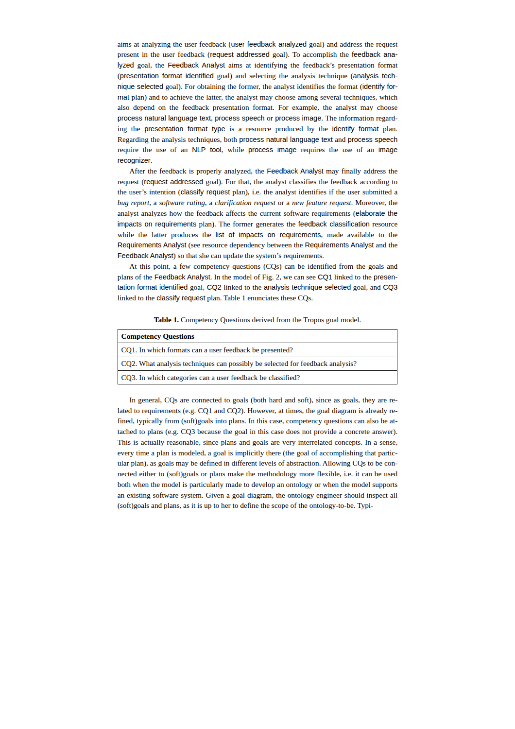aims at analyzing the user feedback (user feedback analyzed goal) and address the request present in the user feedback (request addressed goal). To accomplish the feedback analyzed goal, the Feedback Analyst aims at identifying the feedback’s presentation format (presentation format identified goal) and selecting the analysis technique (analysis technique selected goal). For obtaining the former, the analyst identifies the format (identify format plan) and to achieve the latter, the analyst may choose among several techniques, which also depend on the feedback presentation format. For example, the analyst may choose process natural language text, process speech or process image. The information regarding the presentation format type is a resource produced by the identify format plan. Regarding the analysis techniques, both process natural language text and process speech require the use of an NLP tool, while process image requires the use of an image recognizer.
After the feedback is properly analyzed, the Feedback Analyst may finally address the request (request addressed goal). For that, the analyst classifies the feedback according to the user’s intention (classify request plan), i.e. the analyst identifies if the user submitted a bug report, a software rating, a clarification request or a new feature request. Moreover, the analyst analyzes how the feedback affects the current software requirements (elaborate the impacts on requirements plan). The former generates the feedback classification resource while the latter produces the list of impacts on requirements, made available to the Requirements Analyst (see resource dependency between the Requirements Analyst and the Feedback Analyst) so that she can update the system’s requirements.
At this point, a few competency questions (CQs) can be identified from the goals and plans of the Feedback Analyst. In the model of Fig. 2, we can see CQ1 linked to the presentation format identified goal, CQ2 linked to the analysis technique selected goal, and CQ3 linked to the classify request plan. Table 1 enunciates these CQs.
Table 1. Competency Questions derived from the Tropos goal model.
| Competency Questions |
| --- |
| CQ1. In which formats can a user feedback be presented? |
| CQ2. What analysis techniques can possibly be selected for feedback analysis? |
| CQ3. In which categories can a user feedback be classified? |
In general, CQs are connected to goals (both hard and soft), since as goals, they are related to requirements (e.g. CQ1 and CQ2). However, at times, the goal diagram is already refined, typically from (soft)goals into plans. In this case, competency questions can also be attached to plans (e.g. CQ3 because the goal in this case does not provide a concrete answer). This is actually reasonable, since plans and goals are very interrelated concepts. In a sense, every time a plan is modeled, a goal is implicitly there (the goal of accomplishing that particular plan), as goals may be defined in different levels of abstraction. Allowing CQs to be connected either to (soft)goals or plans make the methodology more flexible, i.e. it can be used both when the model is particularly made to develop an ontology or when the model supports an existing software system. Given a goal diagram, the ontology engineer should inspect all (soft)goals and plans, as it is up to her to define the scope of the ontology-to-be. Typi-